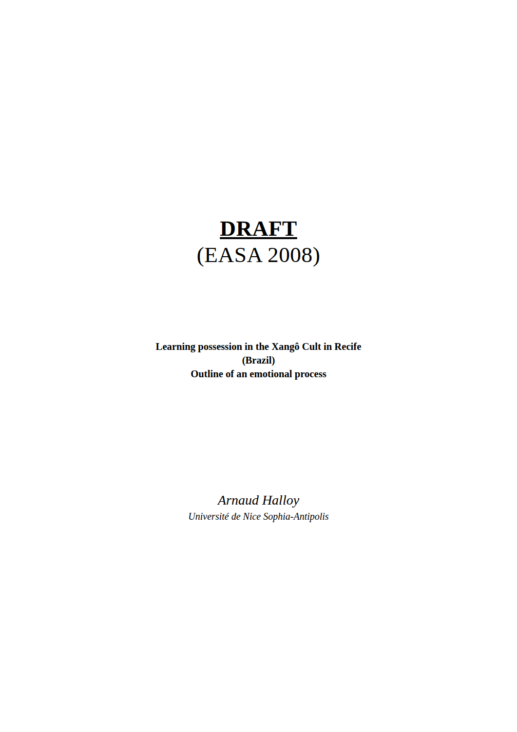DRAFT (EASA 2008)
Learning possession in the Xangô Cult in Recife (Brazil) Outline of an emotional process
Arnaud Halloy Université de Nice Sophia-Antipolis